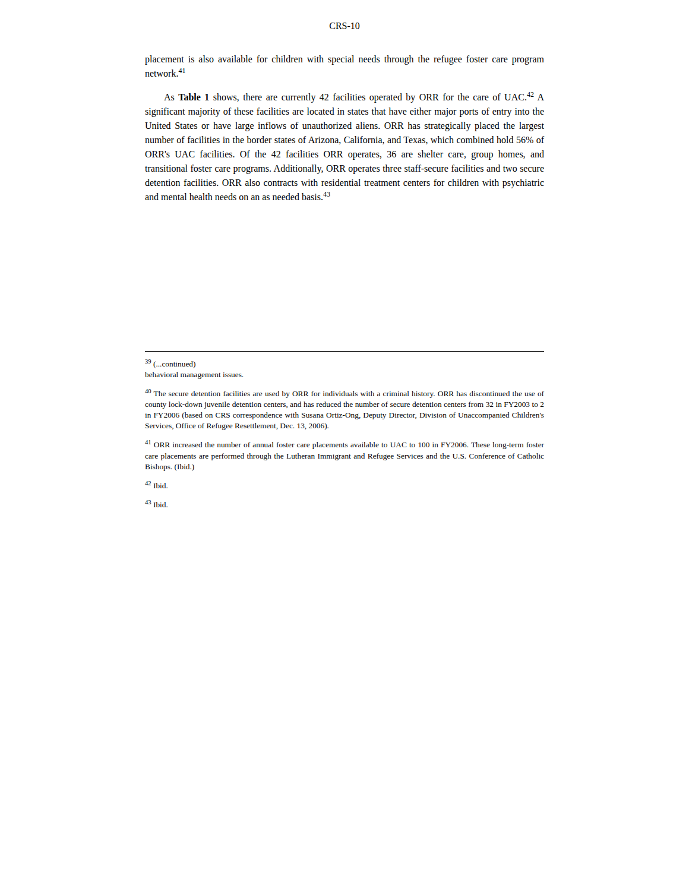CRS-10
placement is also available for children with special needs through the refugee foster care program network.41
As Table 1 shows, there are currently 42 facilities operated by ORR for the care of UAC.42 A significant majority of these facilities are located in states that have either major ports of entry into the United States or have large inflows of unauthorized aliens. ORR has strategically placed the largest number of facilities in the border states of Arizona, California, and Texas, which combined hold 56% of ORR's UAC facilities. Of the 42 facilities ORR operates, 36 are shelter care, group homes, and transitional foster care programs. Additionally, ORR operates three staff-secure facilities and two secure detention facilities. ORR also contracts with residential treatment centers for children with psychiatric and mental health needs on an as needed basis.43
39 (...continued)
behavioral management issues.
40 The secure detention facilities are used by ORR for individuals with a criminal history. ORR has discontinued the use of county lock-down juvenile detention centers, and has reduced the number of secure detention centers from 32 in FY2003 to 2 in FY2006 (based on CRS correspondence with Susana Ortiz-Ong, Deputy Director, Division of Unaccompanied Children's Services, Office of Refugee Resettlement, Dec. 13, 2006).
41 ORR increased the number of annual foster care placements available to UAC to 100 in FY2006. These long-term foster care placements are performed through the Lutheran Immigrant and Refugee Services and the U.S. Conference of Catholic Bishops. (Ibid.)
42 Ibid.
43 Ibid.